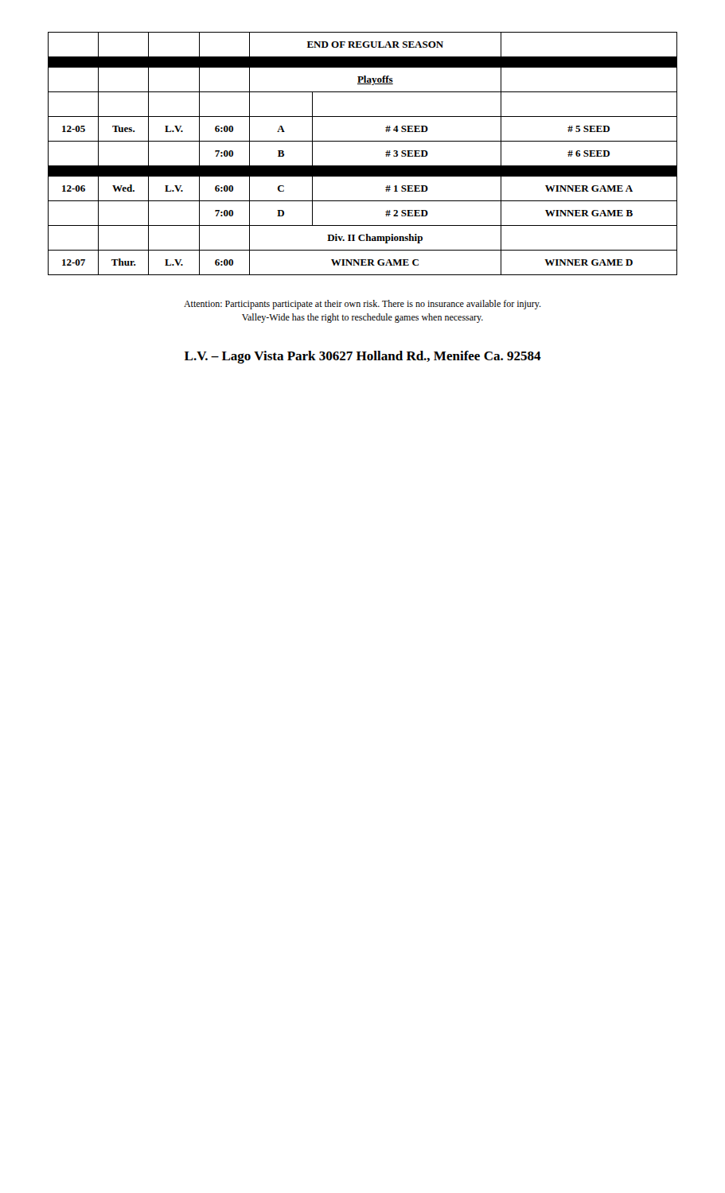| | | | | END OF REGULAR SEASON | |
| | | | | Playoffs | |
| 12-05 | Tues. | L.V. | 6:00 | A | # 4 SEED | # 5 SEED |
| | | | 7:00 | B | # 3 SEED | # 6 SEED |
| 12-06 | Wed. | L.V. | 6:00 | C | # 1 SEED | WINNER GAME A |
| | | | 7:00 | D | # 2 SEED | WINNER GAME B |
| | | | | Div. II Championship | |
| 12-07 | Thur. | L.V. | 6:00 | WINNER GAME C | WINNER GAME D |
Attention: Participants participate at their own risk. There is no insurance available for injury.
Valley-Wide has the right to reschedule games when necessary.
L.V. – Lago Vista Park 30627 Holland Rd., Menifee Ca. 92584